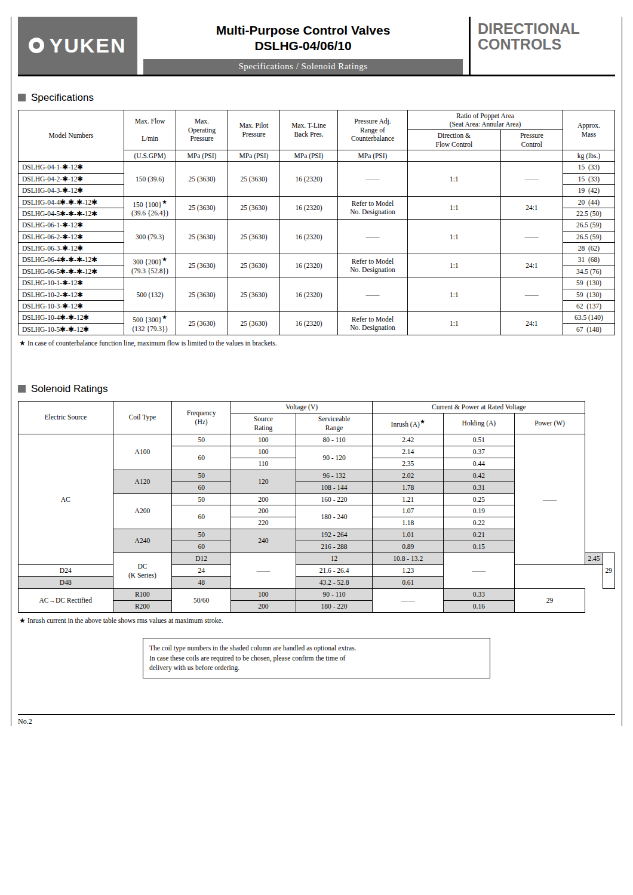YUKEN
Multi-Purpose Control Valves
DSLHG-04/06/10
Specifications / Solenoid Ratings
DIRECTIONAL
CONTROLS
Specifications
| Model Numbers | Max. Flow L/min | Max. Operating Pressure | Max. Pilot Pressure | Max. T-Line Back Pres. | Pressure Adj. Range of Counterbalance | Ratio of Poppet Area (Seat Area: Annular Area) | Approx. Mass |
| --- | --- | --- | --- | --- | --- | --- | --- |
| Direction & Flow Control | Pressure Control |
| (U.S.GPM) | MPa (PSI) | MPa (PSI) | MPa (PSI) | MPa (PSI) | | | kg (lbs.) |
| DSLHG-04-1-✱-12✱ | 150 (39.6) | 25 (3630) | 25 (3630) | 16 (2320) | —— | 1:1 | —— | 15 (33) |
| DSLHG-04-2-✱-12✱ | 15 (33) |
| DSLHG-04-3-✱-12✱ | 19 (42) |
| DSLHG-04-4✱-✱-✱-12✱ | 150 {100} ★ (39.6 {26.4}) | 25 (3630) | 25 (3630) | 16 (2320) | Refer to Model No. Designation | 1:1 | 24:1 | 20 (44) |
| DSLHG-04-5✱-✱-✱-12✱ | 22.5 (50) |
| DSLHG-06-1-✱-12✱ | 300 (79.3) | 25 (3630) | 25 (3630) | 16 (2320) | —— | 1:1 | —— | 26.5 (59) |
| DSLHG-06-2-✱-12✱ | 26.5 (59) |
| DSLHG-06-3-✱-12✱ | 28 (62) |
| DSLHG-06-4✱-✱-✱-12✱ | 300 {200} ★ (79.3 {52.8}) | 25 (3630) | 25 (3630) | 16 (2320) | Refer to Model No. Designation | 1:1 | 24:1 | 31 (68) |
| DSLHG-06-5✱-✱-✱-12✱ | 34.5 (76) |
| DSLHG-10-1-✱-12✱ | 500 (132) | 25 (3630) | 25 (3630) | 16 (2320) | —— | 1:1 | —— | 59 (130) |
| DSLHG-10-2-✱-12✱ | 59 (130) |
| DSLHG-10-3-✱-12✱ | 62 (137) |
| DSLHG-10-4✱-✱-12✱ | 500 {300} ★ (132 {79.3}) | 25 (3630) | 25 (3630) | 16 (2320) | Refer to Model No. Designation | 1:1 | 24:1 | 63.5 (140) |
| DSLHG-10-5✱-✱-12✱ | 67 (148) |
★ In case of counterbalance function line, maximum flow is limited to the values in brackets.
Solenoid Ratings
| Electric Source | Coil Type | Frequency (Hz) | Voltage (V) | Current & Power at Rated Voltage |
| --- | --- | --- | --- | --- |
| Source Rating | Serviceable Range | Inrush (A) ★ | Holding (A) | Power (W) |
| AC | A100 | 50 | 100 | 80 - 110 | 2.42 | 0.51 | —— |
| 60 | 100 | 90 - 120 | 2.14 | 0.37 |
| 110 | 2.35 | 0.44 |
| A120 | 50 | 120 | 96 - 132 | 2.02 | 0.42 |
| 60 | 108 - 144 | 1.78 | 0.31 |
| A200 | 50 | 200 | 160 - 220 | 1.21 | 0.25 |
| 60 | 200 | 180 - 240 | 1.07 | 0.19 |
| 220 | 1.18 | 0.22 |
| A240 | 50 | 240 | 192 - 264 | 1.01 | 0.21 |
| 60 | 216 - 288 | 0.89 | 0.15 |
| DC (K Series) | D12 | —— | 12 | 10.8 - 13.2 | —— | 2.45 | 29 |
| D24 | 24 | 21.6 - 26.4 | 1.23 |
| D48 | 48 | 43.2 - 52.8 | 0.61 |
| AC→DC Rectified | R100 | 50/60 | 100 | 90 - 110 | —— | 0.33 | 29 |
| R200 | 200 | 180 - 220 | 0.16 |
★ Inrush current in the above table shows rms values at maximum stroke.
The coil type numbers in the shaded column are handled as optional extras.
In case these coils are required to be chosen, please confirm the time of
delivery with us before ordering.
No.2